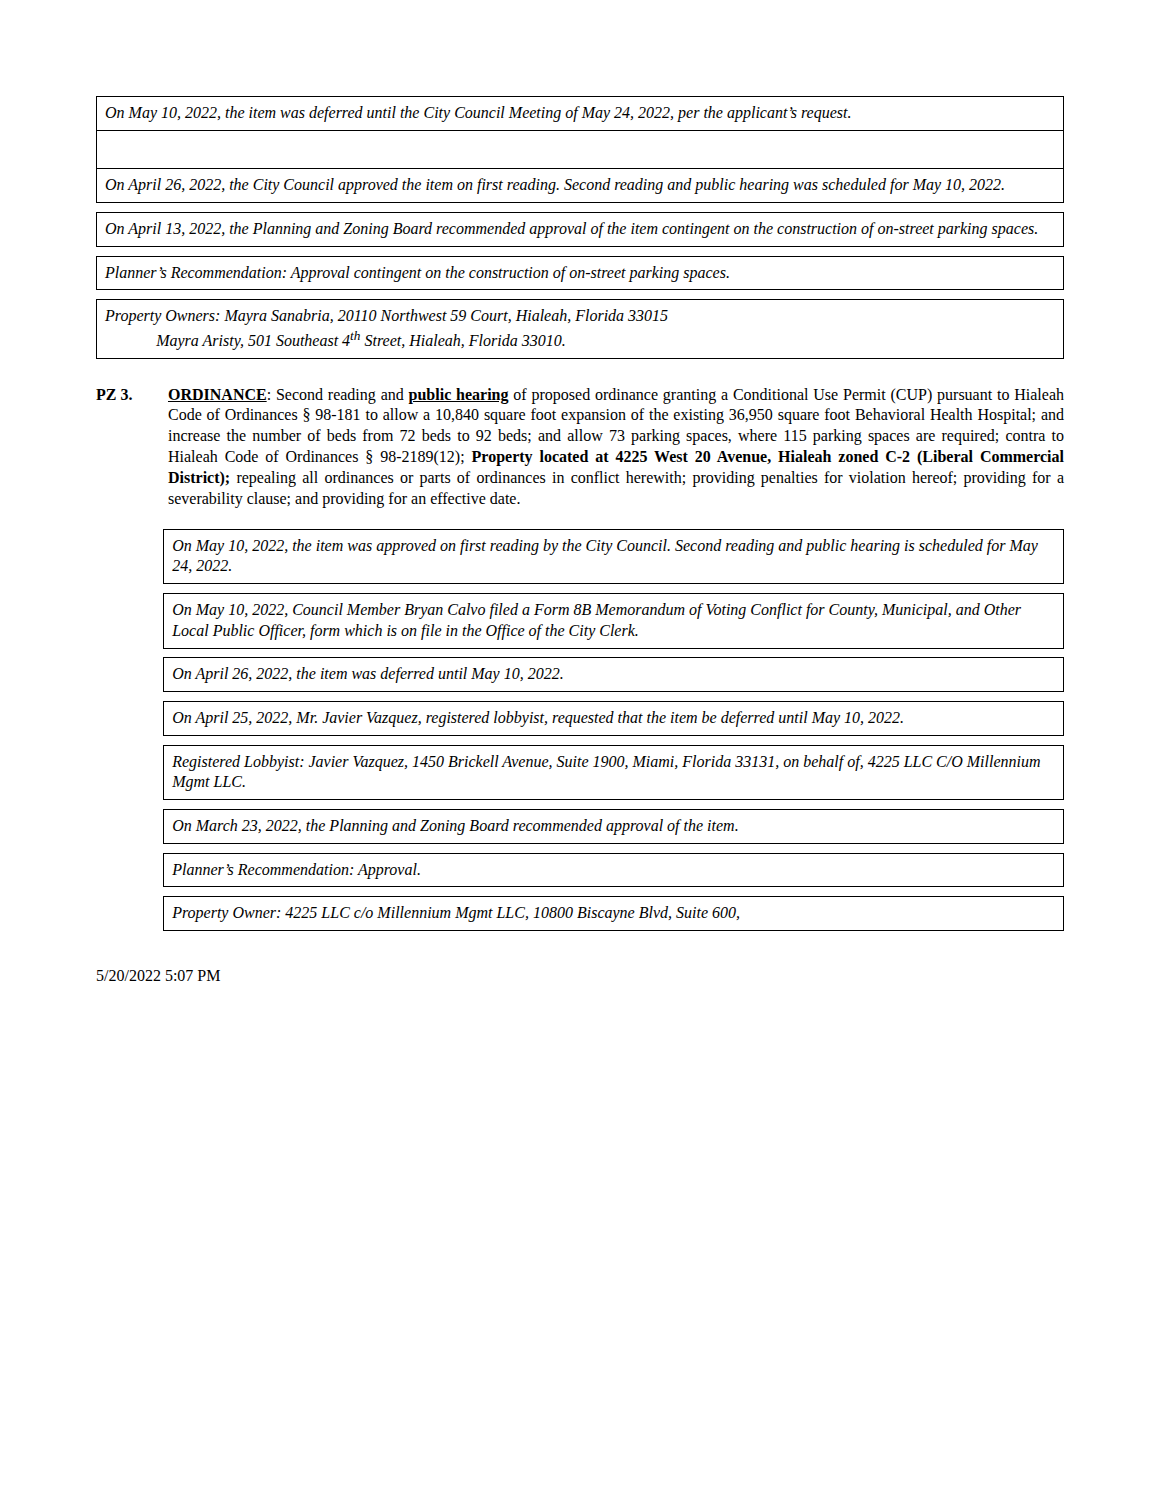| On May 10, 2022, the item was deferred until the City Council Meeting of May 24, 2022, per the applicant’s request. |
| On April 26, 2022, the City Council approved the item on first reading. Second reading and public hearing was scheduled for May 10, 2022. |
| On April 13, 2022, the Planning and Zoning Board recommended approval of the item contingent on the construction of on-street parking spaces. |
| Planner’s Recommendation: Approval contingent on the construction of on-street parking spaces. |
| Property Owners: Mayra Sanabria, 20110 Northwest 59 Court, Hialeah, Florida 33015 Mayra Aristy, 501 Southeast 4 th Street, Hialeah, Florida 33010. |
PZ 3.
ORDINANCE: Second reading and public hearing of proposed ordinance granting a Conditional Use Permit (CUP) pursuant to Hialeah Code of Ordinances § 98-181 to allow a 10,840 square foot expansion of the existing 36,950 square foot Behavioral Health Hospital; and increase the number of beds from 72 beds to 92 beds; and allow 73 parking spaces, where 115 parking spaces are required; contra to Hialeah Code of Ordinances § 98-2189(12); Property located at 4225 West 20 Avenue, Hialeah zoned C-2 (Liberal Commercial District); repealing all ordinances or parts of ordinances in conflict herewith; providing penalties for violation hereof; providing for a severability clause; and providing for an effective date.
| On May 10, 2022, the item was approved on first reading by the City Council. Second reading and public hearing is scheduled for May 24, 2022. |
| On May 10, 2022, Council Member Bryan Calvo filed a Form 8B Memorandum of Voting Conflict for County, Municipal, and Other Local Public Officer, form which is on file in the Office of the City Clerk. |
| On April 26, 2022, the item was deferred until May 10, 2022. |
| On April 25, 2022, Mr. Javier Vazquez, registered lobbyist, requested that the item be deferred until May 10, 2022. |
| Registered Lobbyist: Javier Vazquez, 1450 Brickell Avenue, Suite 1900, Miami, Florida 33131, on behalf of, 4225 LLC C/O Millennium Mgmt LLC. |
| On March 23, 2022, the Planning and Zoning Board recommended approval of the item. |
| Planner’s Recommendation: Approval. |
| Property Owner: 4225 LLC c/o Millennium Mgmt LLC, 10800 Biscayne Blvd, Suite 600, |
5/20/2022 5:07 PM